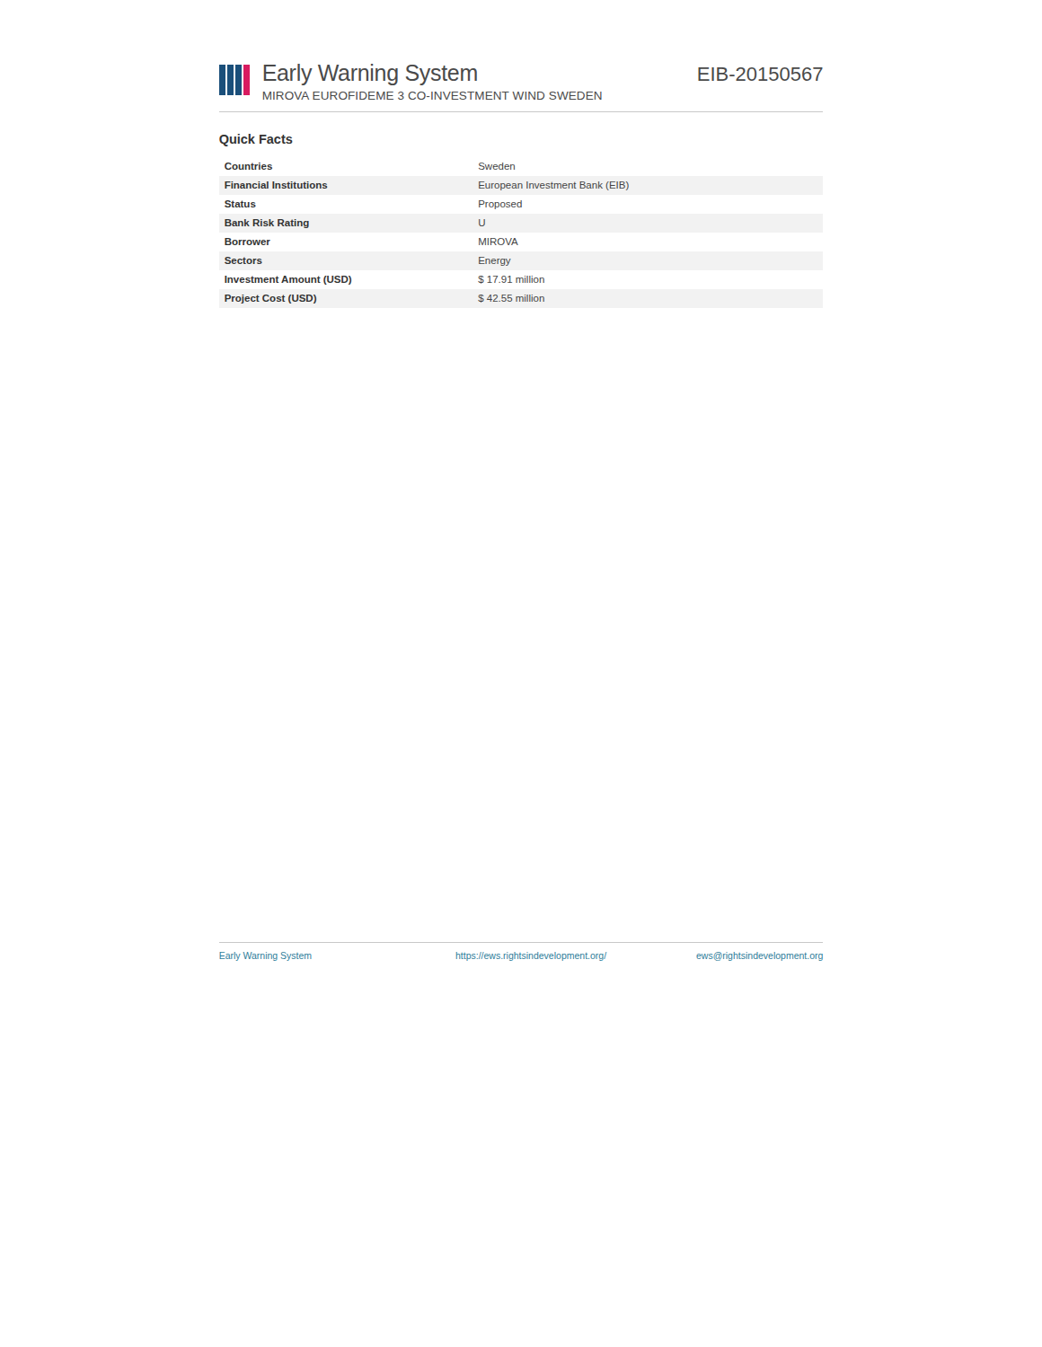Early Warning System
MIROVA EUROFIDEME 3 CO-INVESTMENT WIND SWEDEN
EIB-20150567
Quick Facts
| Countries | Sweden |
| Financial Institutions | European Investment Bank (EIB) |
| Status | Proposed |
| Bank Risk Rating | U |
| Borrower | MIROVA |
| Sectors | Energy |
| Investment Amount (USD) | $ 17.91 million |
| Project Cost (USD) | $ 42.55 million |
Early Warning System
https://ews.rightsindevelopment.org/
ews@rightsindevelopment.org